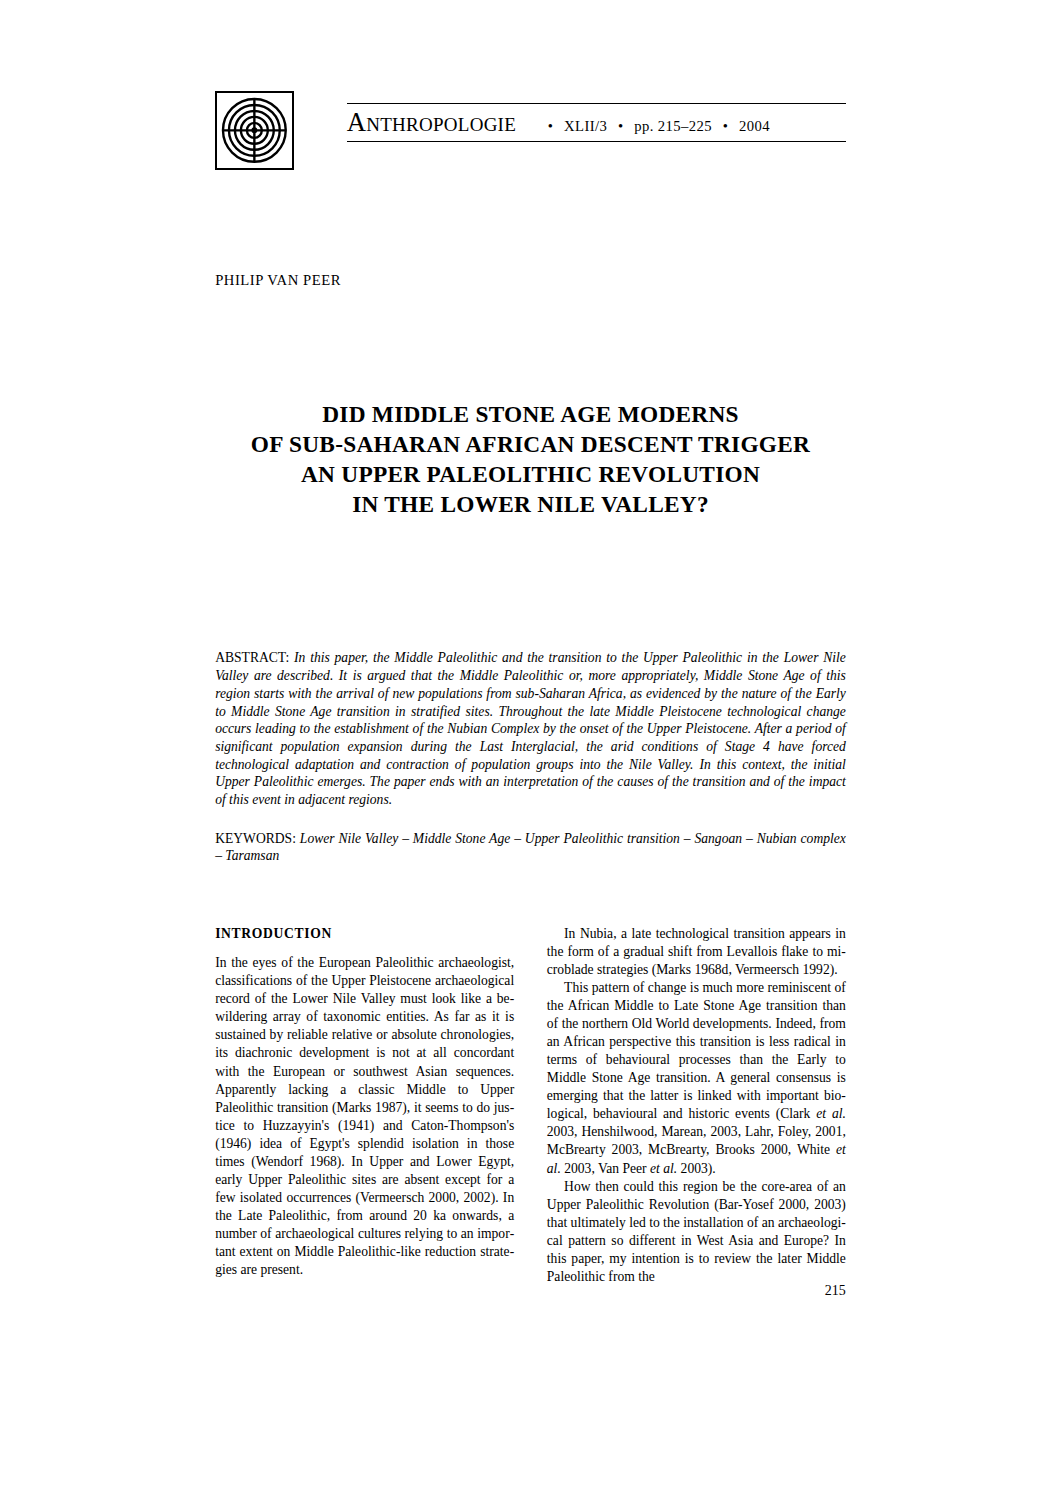Anthropologie • XLII/3 • pp. 215–225 • 2004
PHILIP VAN PEER
DID MIDDLE STONE AGE MODERNS
OF SUB-SAHARAN AFRICAN DESCENT TRIGGER
AN UPPER PALEOLITHIC REVOLUTION
IN THE LOWER NILE VALLEY?
ABSTRACT: In this paper, the Middle Paleolithic and the transition to the Upper Paleolithic in the Lower Nile Valley are described. It is argued that the Middle Paleolithic or, more appropriately, Middle Stone Age of this region starts with the arrival of new populations from sub-Saharan Africa, as evidenced by the nature of the Early to Middle Stone Age transition in stratified sites. Throughout the late Middle Pleistocene technological change occurs leading to the establishment of the Nubian Complex by the onset of the Upper Pleistocene. After a period of significant population expansion during the Last Interglacial, the arid conditions of Stage 4 have forced technological adaptation and contraction of population groups into the Nile Valley. In this context, the initial Upper Paleolithic emerges. The paper ends with an interpretation of the causes of the transition and of the impact of this event in adjacent regions.
KEYWORDS: Lower Nile Valley – Middle Stone Age – Upper Paleolithic transition – Sangoan – Nubian complex – Taramsan
INTRODUCTION
In the eyes of the European Paleolithic archaeologist, classifications of the Upper Pleistocene archaeological record of the Lower Nile Valley must look like a bewildering array of taxonomic entities. As far as it is sustained by reliable relative or absolute chronologies, its diachronic development is not at all concordant with the European or southwest Asian sequences. Apparently lacking a classic Middle to Upper Paleolithic transition (Marks 1987), it seems to do justice to Huzzayyin's (1941) and Caton-Thompson's (1946) idea of Egypt's splendid isolation in those times (Wendorf 1968). In Upper and Lower Egypt, early Upper Paleolithic sites are absent except for a few isolated occurrences (Vermeersch 2000, 2002). In the Late Paleolithic, from around 20 ka onwards, a number of archaeological cultures relying to an important extent on Middle Paleolithic-like reduction strategies are present.
In Nubia, a late technological transition appears in the form of a gradual shift from Levallois flake to microblade strategies (Marks 1968d, Vermeersch 1992).
This pattern of change is much more reminiscent of the African Middle to Late Stone Age transition than of the northern Old World developments. Indeed, from an African perspective this transition is less radical in terms of behavioural processes than the Early to Middle Stone Age transition. A general consensus is emerging that the latter is linked with important biological, behavioural and historic events (Clark et al. 2003, Henshilwood, Marean, 2003, Lahr, Foley, 2001, McBrearty 2003, McBrearty, Brooks 2000, White et al. 2003, Van Peer et al. 2003).
How then could this region be the core-area of an Upper Paleolithic Revolution (Bar-Yosef 2000, 2003) that ultimately led to the installation of an archaeological pattern so different in West Asia and Europe? In this paper, my intention is to review the later Middle Paleolithic from the
215